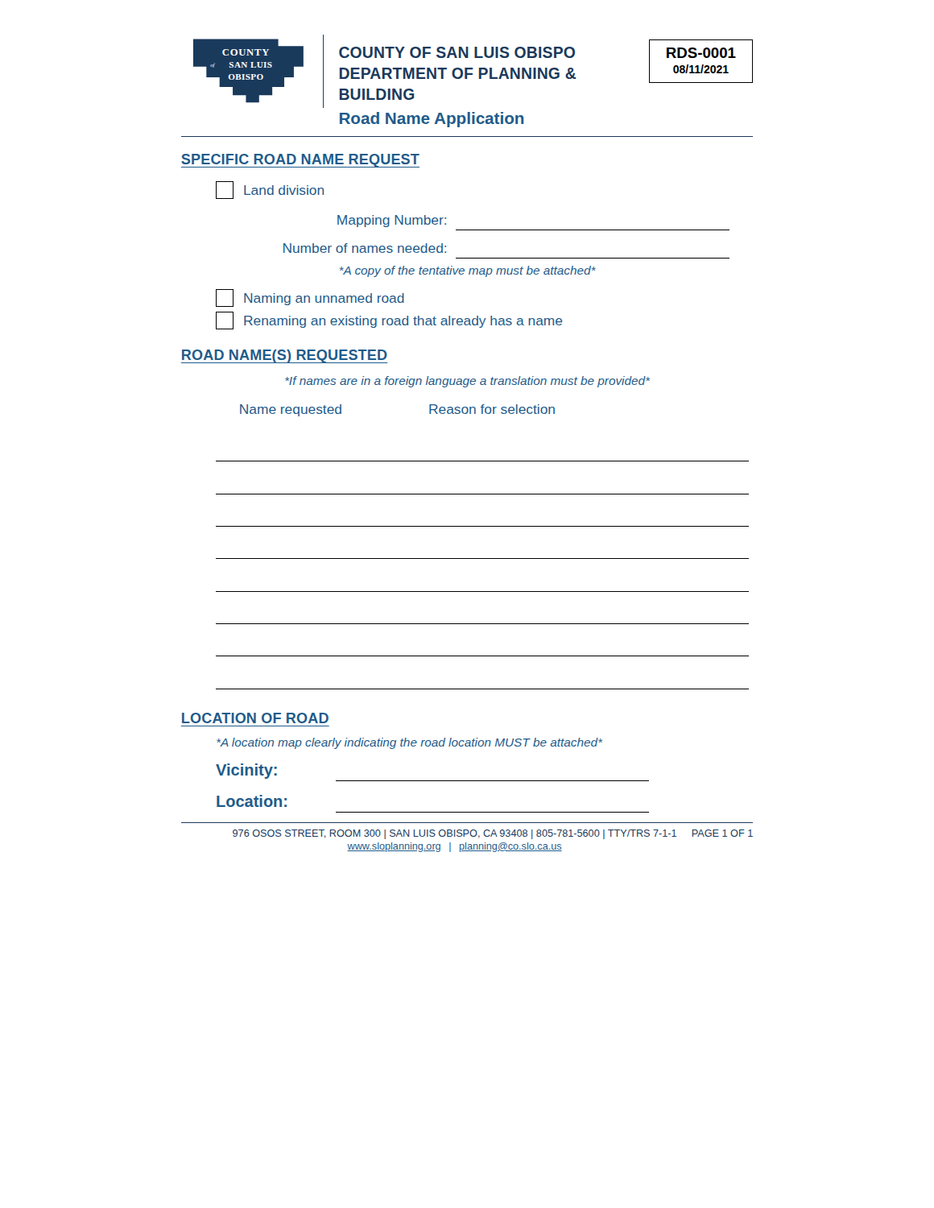COUNTY of SAN LUIS OBISPO
COUNTY OF SAN LUIS OBISPO
DEPARTMENT OF PLANNING & BUILDING
Road Name Application
RDS-0001
08/11/2021
SPECIFIC ROAD NAME REQUEST
Land division
Mapping Number:
Number of names needed:
*A copy of the tentative map must be attached*
Naming an unnamed road
Renaming an existing road that already has a name
ROAD NAME(S) REQUESTED
*If names are in a foreign language a translation must be provided*
Name requested
Reason for selection
LOCATION OF ROAD
*A location map clearly indicating the road location MUST be attached*
Vicinity:
Location:
976 OSOS STREET, ROOM 300 | SAN LUIS OBISPO, CA 93408 | 805-781-5600 | TTY/TRS 7-1-1
www.sloplanning.org | planning@co.slo.ca.us
PAGE 1 OF 1